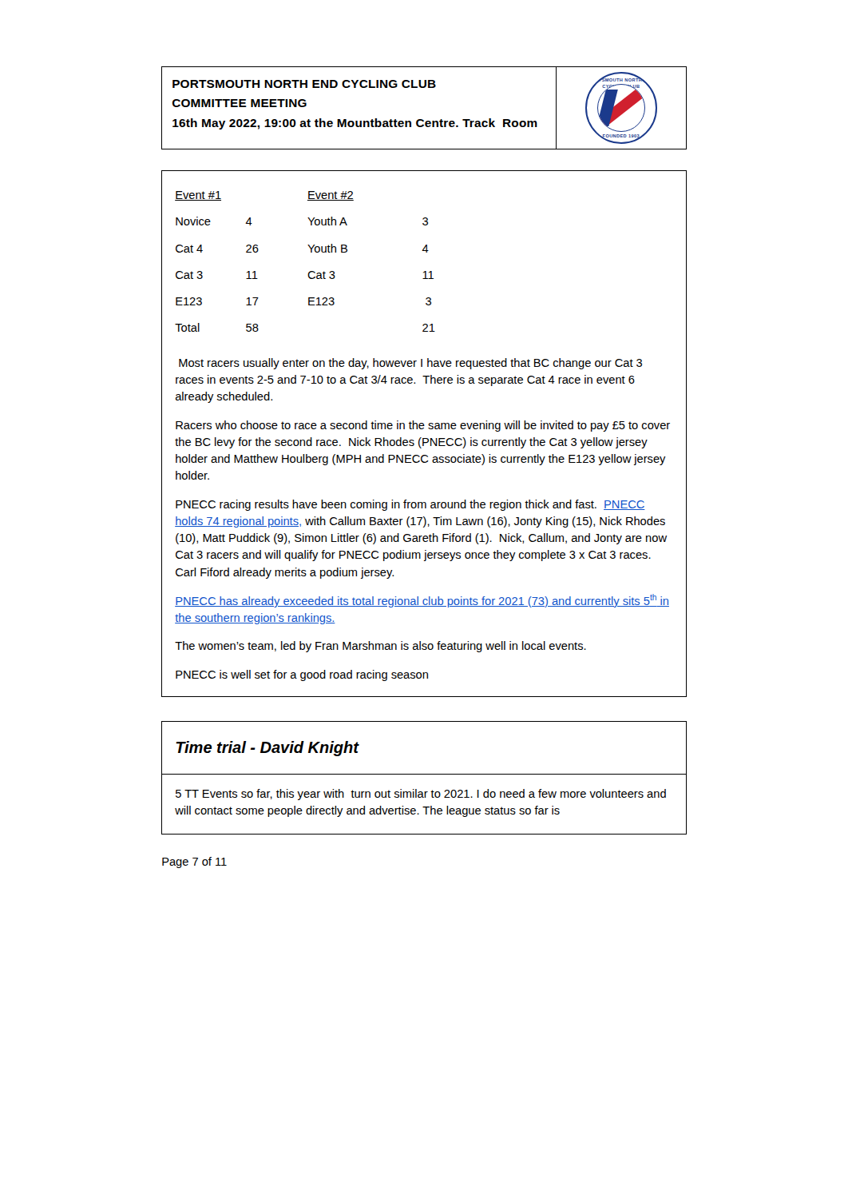PORTSMOUTH NORTH END CYCLING CLUB
COMMITTEE MEETING
16th May 2022, 19:00 at the Mountbatten Centre. Track Room
PORTSMOUTH NORTH END CYCLING CLUB FOUNDED 1903
| Event #1 | | Event #2 | |
| Novice | 4 | Youth A | 3 |
| Cat 4 | 26 | Youth B | 4 |
| Cat 3 | 11 | Cat 3 | 11 |
| E123 | 17 | E123 | 3 |
| Total | 58 | | 21 |
Most racers usually enter on the day, however I have requested that BC change our Cat 3 races in events 2-5 and 7-10 to a Cat 3/4 race. There is a separate Cat 4 race in event 6 already scheduled.
Racers who choose to race a second time in the same evening will be invited to pay £5 to cover the BC levy for the second race. Nick Rhodes (PNECC) is currently the Cat 3 yellow jersey holder and Matthew Houlberg (MPH and PNECC associate) is currently the E123 yellow jersey holder.
PNECC racing results have been coming in from around the region thick and fast. PNECC holds 74 regional points, with Callum Baxter (17), Tim Lawn (16), Jonty King (15), Nick Rhodes (10), Matt Puddick (9), Simon Littler (6) and Gareth Fiford (1). Nick, Callum, and Jonty are now Cat 3 racers and will qualify for PNECC podium jerseys once they complete 3 x Cat 3 races. Carl Fiford already merits a podium jersey.
PNECC has already exceeded its total regional club points for 2021 (73) and currently sits 5th in the southern region’s rankings.
The women’s team, led by Fran Marshman is also featuring well in local events.
PNECC is well set for a good road racing season
Time trial - David Knight
5 TT Events so far, this year with turn out similar to 2021. I do need a few more volunteers and will contact some people directly and advertise. The league status so far is
Page 7 of 11